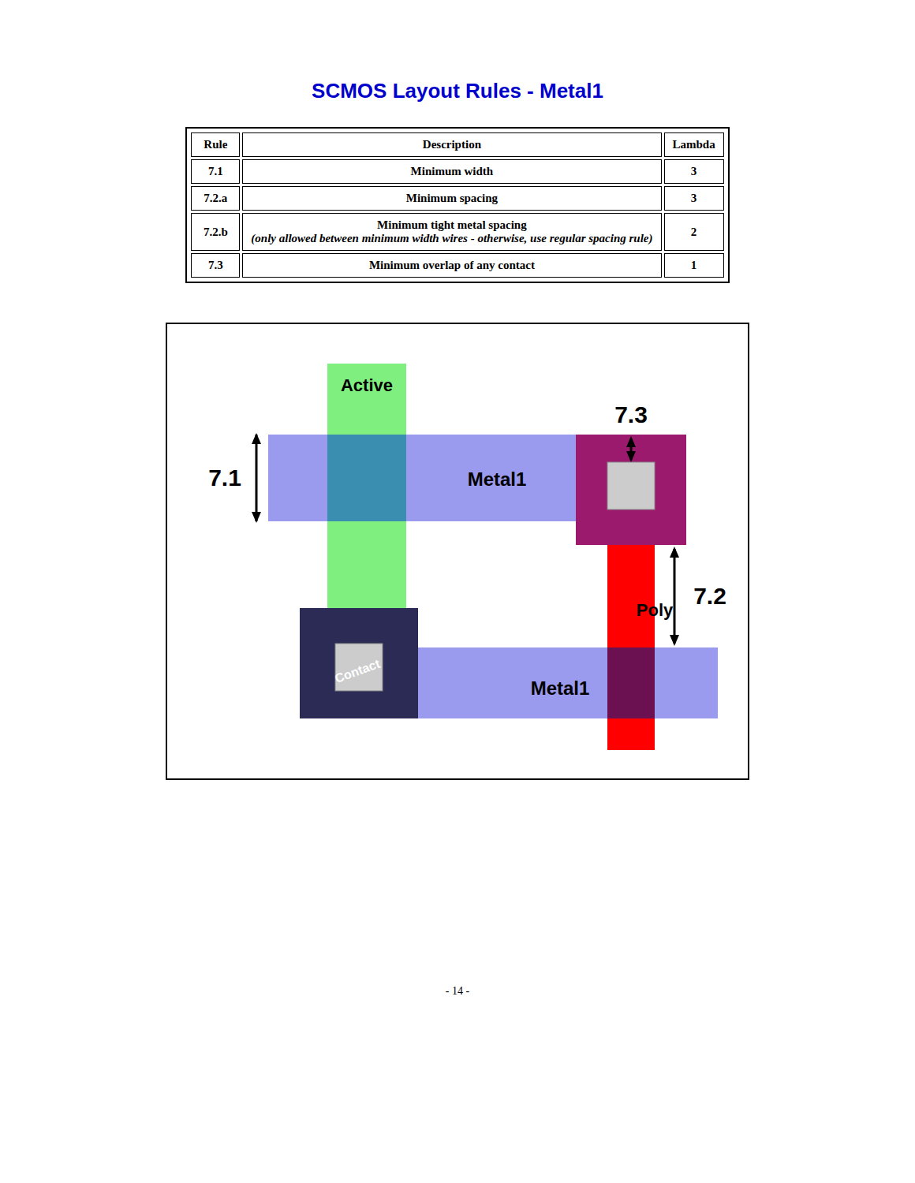SCMOS Layout Rules - Metal1
| Rule | Description | Lambda |
| --- | --- | --- |
| 7.1 | Minimum width | 3 |
| 7.2.a | Minimum spacing | 3 |
| 7.2.b | Minimum tight metal spacing (only allowed between minimum width wires - otherwise, use regular spacing rule) | 2 |
| 7.3 | Minimum overlap of any contact | 1 |
Active Metal1 Poly Contact Metal1 7.1 7.3 7.2
- 14 -